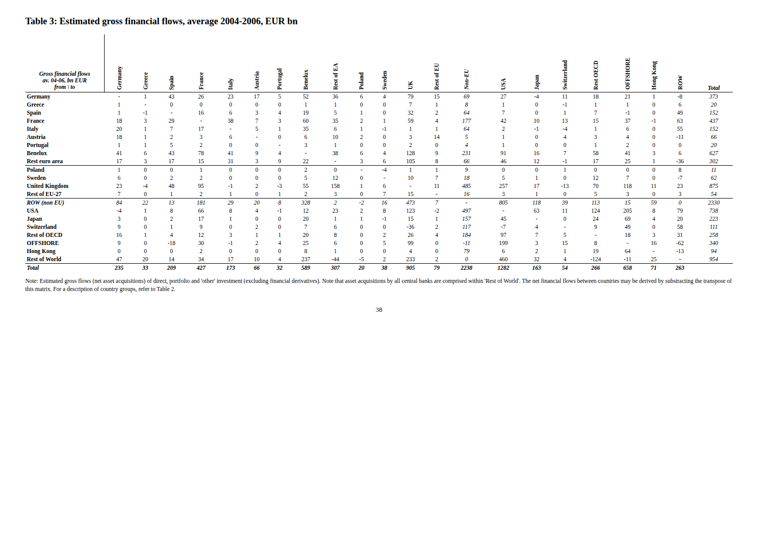Table 3: Estimated gross financial flows, average 2004-2006, EUR bn
| Gross financial flows av. 04-06, bn EUR from \ to | Germany | Greece | Spain | France | Italy | Austria | Portugal | Benelux | Rest of EA | Poland | Sweden | UK | Rest of EU | Non-EU | USA | Japan | Switzerland | Rest OECD | OFFSHORE | Hong Kong | ROW | Total |
| --- | --- | --- | --- | --- | --- | --- | --- | --- | --- | --- | --- | --- | --- | --- | --- | --- | --- | --- | --- | --- | --- | --- |
| Germany | - | 1 | 43 | 26 | 23 | 17 | 5 | 52 | 36 | 6 | 4 | 79 | 15 | 69 | 27 | -4 | 11 | 18 | 21 | 1 | -8 | 373 |
| Greece | 1 | - | 0 | 0 | 0 | 0 | 0 | 1 | 1 | 0 | 0 | 7 | 1 | 8 | 1 | 0 | -1 | 1 | 1 | 0 | 6 | 20 |
| Spain | 1 | -1 | - | 16 | 6 | 3 | 4 | 19 | 5 | 1 | 0 | 32 | 2 | 64 | 7 | 0 | 1 | 7 | -1 | 0 | 49 | 152 |
| France | 18 | 3 | 29 | - | 38 | 7 | 3 | 60 | 35 | 2 | 1 | 59 | 4 | 177 | 42 | 10 | 13 | 15 | 37 | -1 | 63 | 437 |
| Italy | 20 | 1 | 7 | 17 | - | 5 | 1 | 35 | 6 | 1 | -1 | 1 | 1 | 64 | 2 | -1 | -4 | 1 | 6 | 0 | 55 | 152 |
| Austria | 18 | 1 | 2 | 3 | 6 | - | 0 | 6 | 10 | 2 | 0 | 3 | 14 | 5 | 1 | 0 | 4 | 3 | 4 | 0 | -11 | 66 |
| Portugal | 1 | 1 | 5 | 2 | 0 | 0 | - | 3 | 1 | 0 | 0 | 2 | 0 | 4 | 1 | 0 | 0 | 1 | 2 | 0 | 0 | 20 |
| Benelux | 41 | 6 | 43 | 78 | 41 | 9 | 4 | - | 38 | 6 | 4 | 128 | 9 | 231 | 91 | 16 | 7 | 58 | 41 | 3 | 6 | 627 |
| Rest euro area | 17 | 3 | 17 | 15 | 31 | 3 | 9 | 22 | - | 3 | 6 | 105 | 8 | 66 | 46 | 12 | -1 | 17 | 25 | 1 | -36 | 302 |
| Poland | 1 | 0 | 0 | 1 | 0 | 0 | 0 | 2 | 0 | - | -4 | 1 | 1 | 9 | 0 | 0 | 1 | 0 | 0 | 0 | 8 | 11 |
| Sweden | 6 | 0 | 2 | 2 | 0 | 0 | 0 | 5 | 12 | 0 | - | 10 | 7 | 18 | 5 | 1 | 0 | 12 | 7 | 0 | -7 | 62 |
| United Kingdom | 23 | -4 | 48 | 95 | -1 | 2 | -3 | 55 | 158 | 1 | 6 | - | 11 | 485 | 257 | 17 | -13 | 70 | 118 | 11 | 23 | 875 |
| Rest of EU-27 | 7 | 0 | 1 | 2 | 1 | 0 | 1 | 2 | 3 | 0 | 7 | 15 | - | 16 | 3 | 1 | 0 | 5 | 3 | 0 | 3 | 54 |
| ROW (non EU) | 84 | 22 | 13 | 181 | 29 | 20 | 8 | 328 | 2 | -2 | 16 | 473 | 7 | - | 805 | 118 | 39 | 113 | 15 | 59 | 0 | 2330 |
| USA | -4 | 1 | 8 | 66 | 8 | 4 | -1 | 12 | 23 | 2 | 8 | 123 | -2 | 497 | - | 63 | 11 | 124 | 205 | 8 | 79 | 738 |
| Japan | 3 | 0 | 2 | 17 | 1 | 0 | 0 | 20 | 1 | 1 | -1 | 15 | 1 | 157 | 45 | - | 0 | 24 | 69 | 4 | 20 | 223 |
| Switzerland | 9 | 0 | 1 | 9 | 0 | 2 | 0 | 7 | 6 | 0 | 0 | -36 | 2 | 117 | -7 | 4 | - | 9 | 49 | 0 | 58 | 111 |
| Rest of OECD | 16 | 1 | 4 | 12 | 3 | 1 | 1 | 20 | 8 | 0 | 2 | 26 | 4 | 184 | 97 | 7 | 5 | - | 18 | 3 | 31 | 258 |
| OFFSHORE | 9 | 0 | -18 | 30 | -1 | 2 | 4 | 25 | 6 | 0 | 5 | 99 | 0 | -11 | 199 | 3 | 15 | 8 | - | 16 | -62 | 340 |
| Hong Kong | 0 | 0 | 0 | 2 | 0 | 0 | 0 | 8 | 1 | 0 | 0 | 4 | 0 | 79 | 6 | 2 | 1 | 19 | 64 | - | -13 | 94 |
| Rest of World | 47 | 20 | 14 | 34 | 17 | 10 | 4 | 237 | -44 | -5 | 2 | 233 | 2 | 0 | 460 | 32 | 4 | -124 | -11 | 25 | - | 954 |
| Total | 235 | 33 | 209 | 427 | 173 | 66 | 32 | 589 | 307 | 20 | 38 | 905 | 79 | 2238 | 1282 | 163 | 54 | 266 | 658 | 71 | 263 | |
Note: Estimated gross flows (net asset acquisitions) of direct, portfolio and 'other' investment (excluding financial derivatives). Note that asset acquisitions by all central banks are comprised within 'Rest of World'. The net financial flows between countries may be derived by substracting the transpose of this matrix. For a description of country groups, refer to Table 2.
38